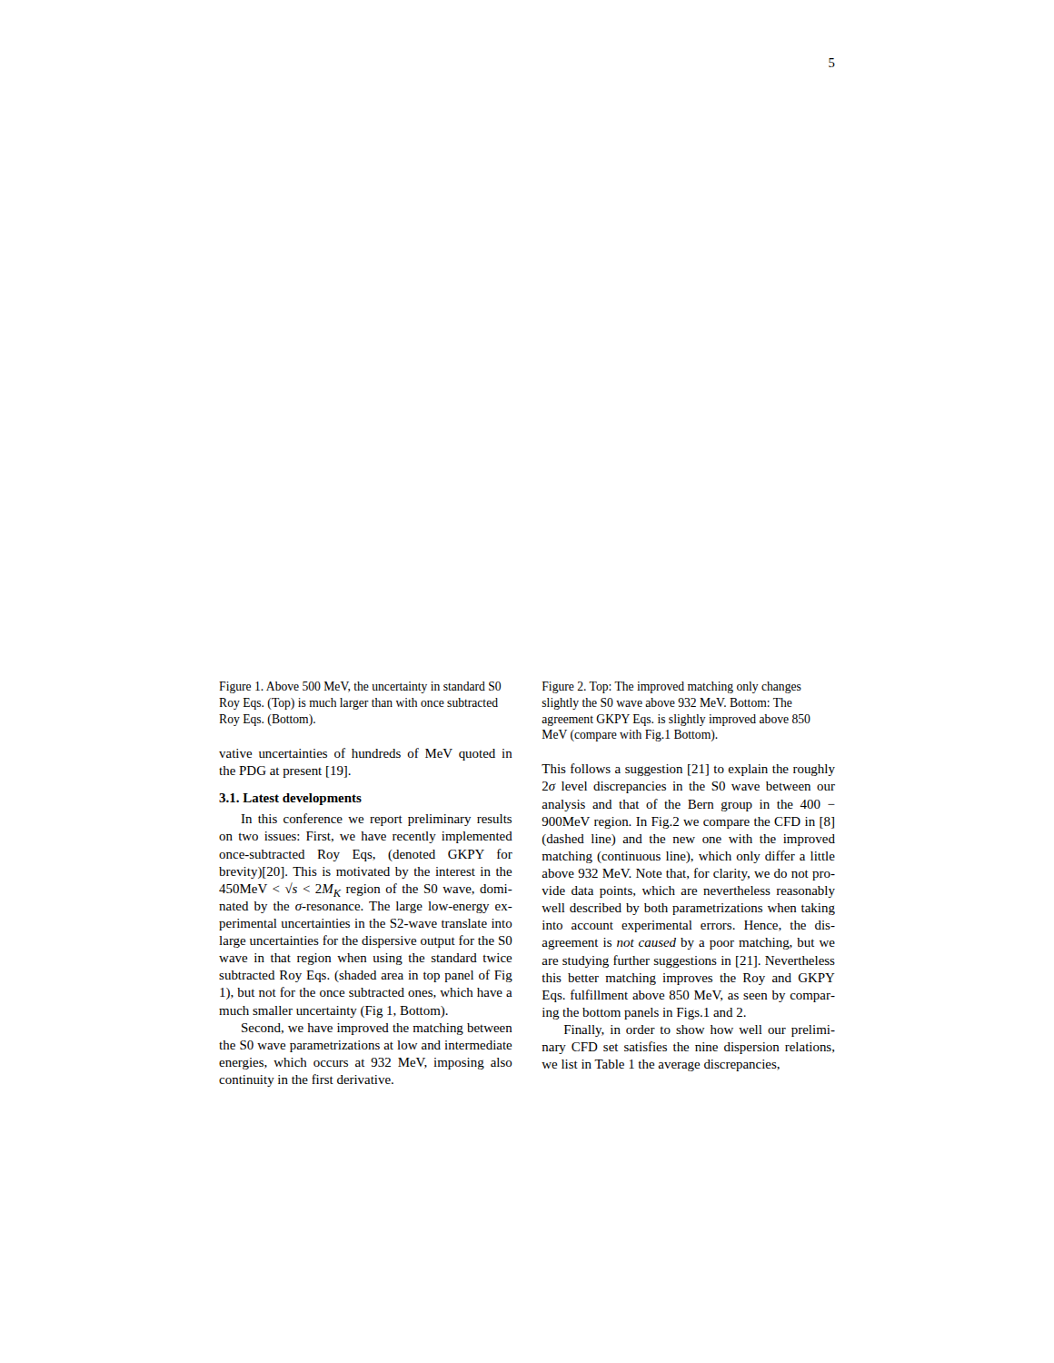5
Figure 1. Above 500 MeV, the uncertainty in standard S0 Roy Eqs. (Top) is much larger than with once subtracted Roy Eqs. (Bottom).
vative uncertainties of hundreds of MeV quoted in the PDG at present [19].
3.1. Latest developments
In this conference we report preliminary results on two issues: First, we have recently implemented once-subtracted Roy Eqs, (denoted GKPY for brevity)[20]. This is motivated by the interest in the 450MeV < √s < 2MK region of the S0 wave, dominated by the σ-resonance. The large low-energy experimental uncertainties in the S2-wave translate into large uncertainties for the dispersive output for the S0 wave in that region when using the standard twice subtracted Roy Eqs. (shaded area in top panel of Fig 1), but not for the once subtracted ones, which have a much smaller uncertainty (Fig 1, Bottom).
Second, we have improved the matching between the S0 wave parametrizations at low and intermediate energies, which occurs at 932 MeV, imposing also continuity in the first derivative.
Figure 2. Top: The improved matching only changes slightly the S0 wave above 932 MeV. Bottom: The agreement GKPY Eqs. is slightly improved above 850 MeV (compare with Fig.1 Bottom).
This follows a suggestion [21] to explain the roughly 2σ level discrepancies in the S0 wave between our analysis and that of the Bern group in the 400 − 900MeV region. In Fig.2 we compare the CFD in [8] (dashed line) and the new one with the improved matching (continuous line), which only differ a little above 932 MeV. Note that, for clarity, we do not provide data points, which are nevertheless reasonably well described by both parametrizations when taking into account experimental errors. Hence, the disagreement is not caused by a poor matching, but we are studying further suggestions in [21]. Nevertheless this better matching improves the Roy and GKPY Eqs. fulfillment above 850 MeV, as seen by comparing the bottom panels in Figs.1 and 2.
Finally, in order to show how well our preliminary CFD set satisfies the nine dispersion relations, we list in Table 1 the average discrepancies,